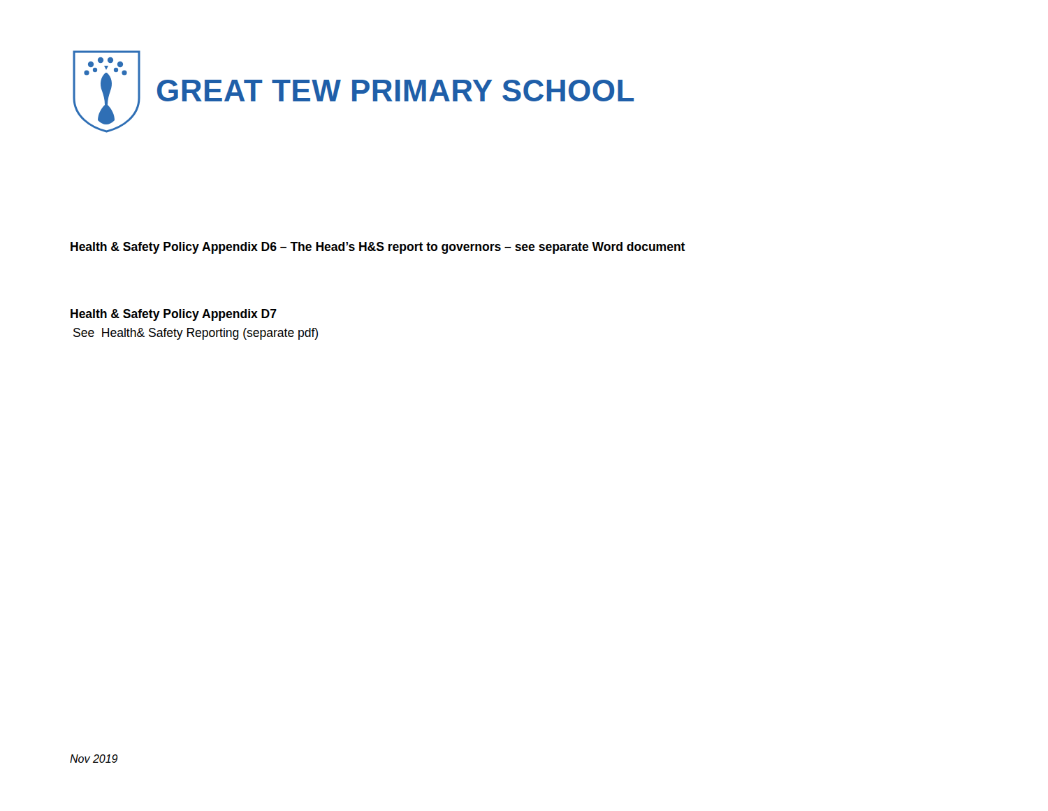GREAT TEW PRIMARY SCHOOL
Health & Safety Policy Appendix D6 – The Head’s H&S report to governors – see separate Word document
Health & Safety Policy Appendix D7
See Health& Safety Reporting (separate pdf)
Nov 2019